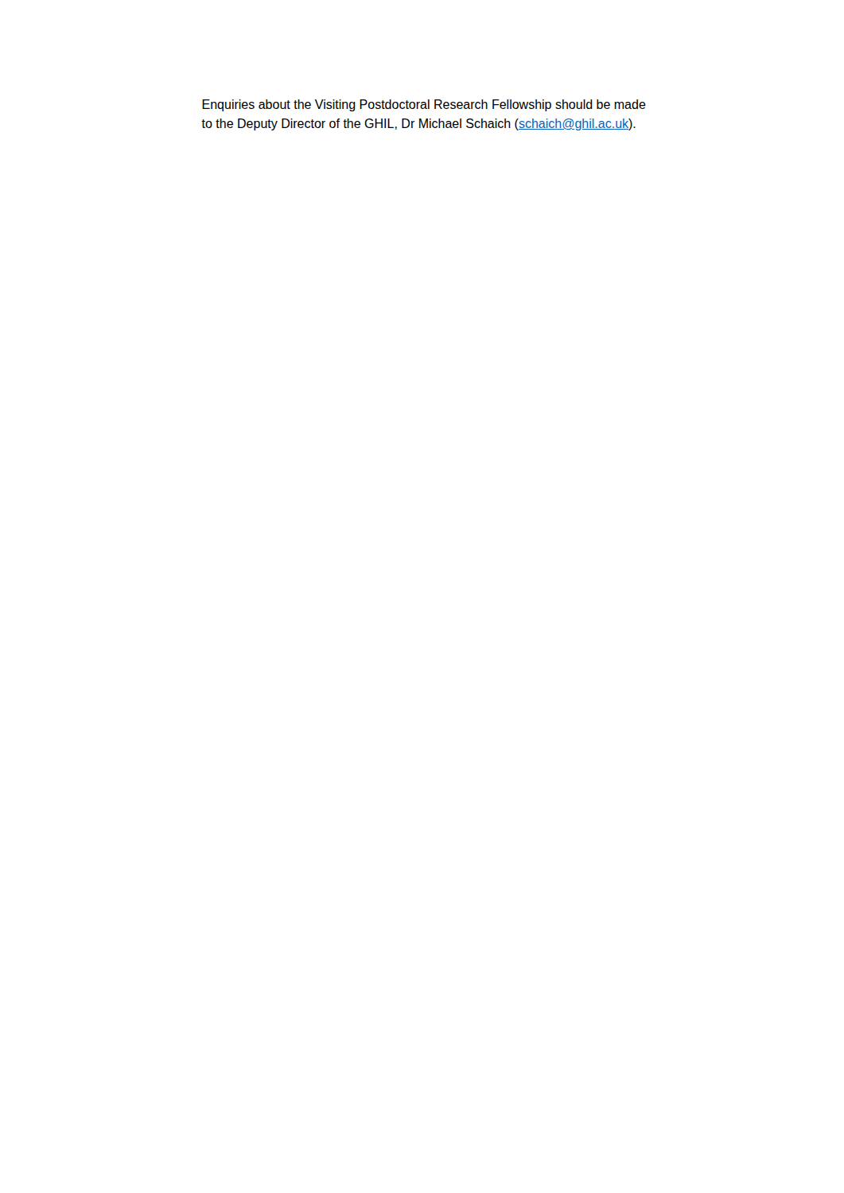Enquiries about the Visiting Postdoctoral Research Fellowship should be made to the Deputy Director of the GHIL, Dr Michael Schaich (schaich@ghil.ac.uk).